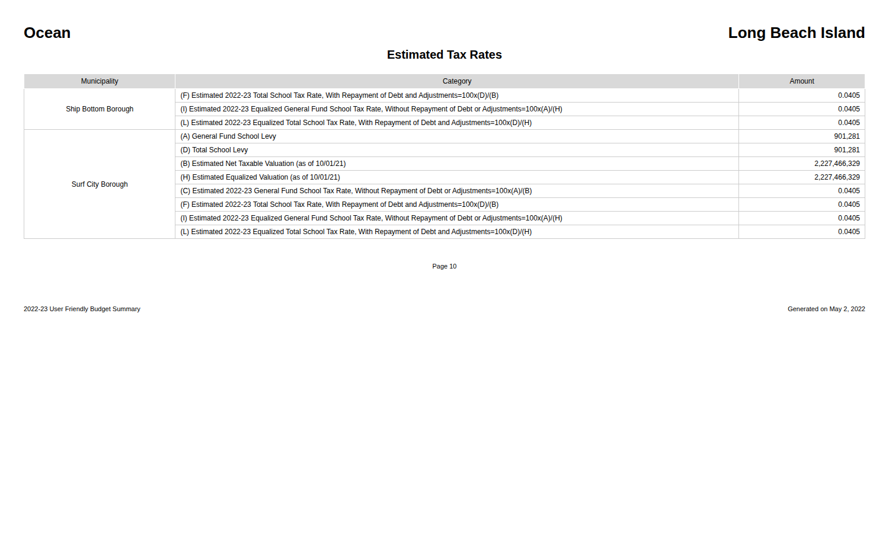Ocean
Long Beach Island
Estimated Tax Rates
| Municipality | Category | Amount |
| --- | --- | --- |
| Ship Bottom Borough | (F) Estimated 2022-23 Total School Tax Rate, With Repayment of Debt and Adjustments=100x(D)/(B) | 0.0405 |
| (I) Estimated 2022-23 Equalized General Fund School Tax Rate, Without Repayment of Debt or Adjustments=100x(A)/(H) | 0.0405 |
| (L) Estimated 2022-23 Equalized Total School Tax Rate, With Repayment of Debt and Adjustments=100x(D)/(H) | 0.0405 |
| Surf City Borough | (A) General Fund School Levy | 901,281 |
| (D) Total School Levy | 901,281 |
| (B) Estimated Net Taxable Valuation (as of 10/01/21) | 2,227,466,329 |
| (H) Estimated Equalized Valuation (as of 10/01/21) | 2,227,466,329 |
| (C) Estimated 2022-23 General Fund School Tax Rate, Without Repayment of Debt or Adjustments=100x(A)/(B) | 0.0405 |
| (F) Estimated 2022-23 Total School Tax Rate, With Repayment of Debt and Adjustments=100x(D)/(B) | 0.0405 |
| (I) Estimated 2022-23 Equalized General Fund School Tax Rate, Without Repayment of Debt or Adjustments=100x(A)/(H) | 0.0405 |
| (L) Estimated 2022-23 Equalized Total School Tax Rate, With Repayment of Debt and Adjustments=100x(D)/(H) | 0.0405 |
Page 10
2022-23 User Friendly Budget Summary
Generated on May 2, 2022